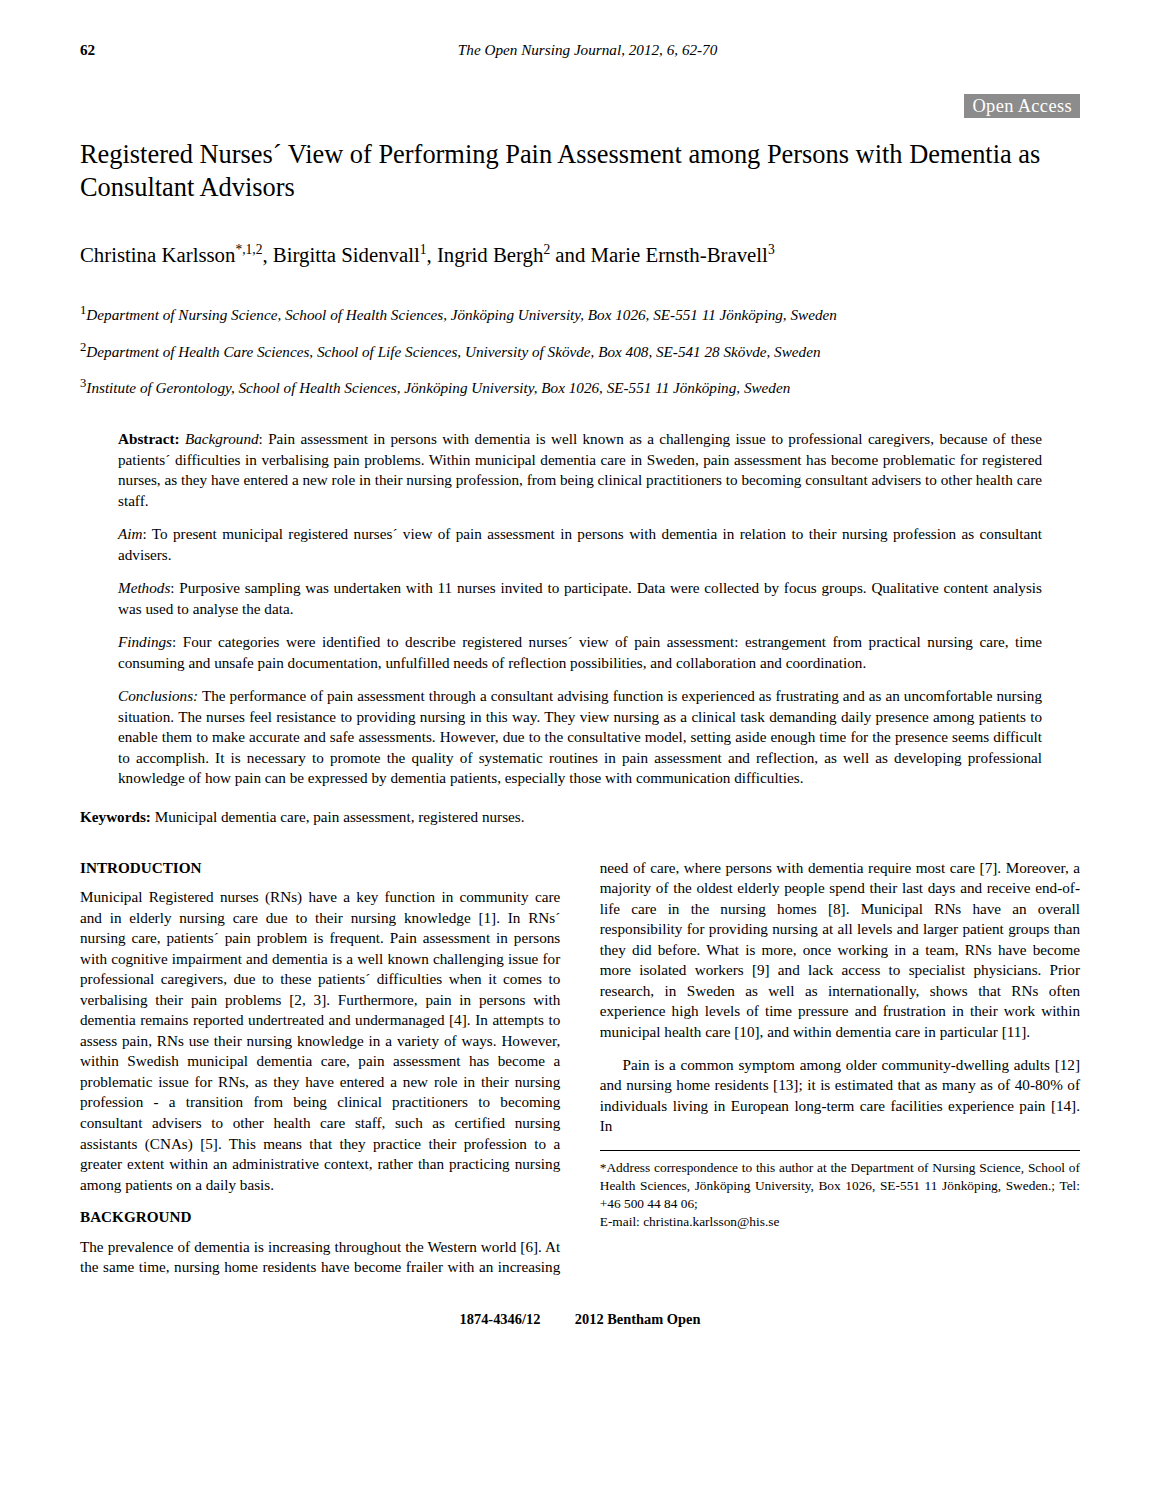62 The Open Nursing Journal, 2012, 6, 62-70
Open Access
Registered Nurses´ View of Performing Pain Assessment among Persons with Dementia as Consultant Advisors
Christina Karlsson*,1,2, Birgitta Sidenvall1, Ingrid Bergh2 and Marie Ernsth-Bravell3
1Department of Nursing Science, School of Health Sciences, Jönköping University, Box 1026, SE-551 11 Jönköping, Sweden
2Department of Health Care Sciences, School of Life Sciences, University of Skövde, Box 408, SE-541 28 Skövde, Sweden
3Institute of Gerontology, School of Health Sciences, Jönköping University, Box 1026, SE-551 11 Jönköping, Sweden
Abstract: Background: Pain assessment in persons with dementia is well known as a challenging issue to professional caregivers, because of these patients´ difficulties in verbalising pain problems. Within municipal dementia care in Sweden, pain assessment has become problematic for registered nurses, as they have entered a new role in their nursing profession, from being clinical practitioners to becoming consultant advisers to other health care staff.
Aim: To present municipal registered nurses´ view of pain assessment in persons with dementia in relation to their nursing profession as consultant advisers.
Methods: Purposive sampling was undertaken with 11 nurses invited to participate. Data were collected by focus groups. Qualitative content analysis was used to analyse the data.
Findings: Four categories were identified to describe registered nurses´ view of pain assessment: estrangement from practical nursing care, time consuming and unsafe pain documentation, unfulfilled needs of reflection possibilities, and collaboration and coordination.
Conclusions: The performance of pain assessment through a consultant advising function is experienced as frustrating and as an uncomfortable nursing situation. The nurses feel resistance to providing nursing in this way. They view nursing as a clinical task demanding daily presence among patients to enable them to make accurate and safe assessments. However, due to the consultative model, setting aside enough time for the presence seems difficult to accomplish. It is necessary to promote the quality of systematic routines in pain assessment and reflection, as well as developing professional knowledge of how pain can be expressed by dementia patients, especially those with communication difficulties.
Keywords: Municipal dementia care, pain assessment, registered nurses.
INTRODUCTION
Municipal Registered nurses (RNs) have a key function in community care and in elderly nursing care due to their nursing knowledge [1]. In RNs´ nursing care, patients´ pain problem is frequent. Pain assessment in persons with cognitive impairment and dementia is a well known challenging issue for professional caregivers, due to these patients´ difficulties when it comes to verbalising their pain problems [2, 3]. Furthermore, pain in persons with dementia remains reported undertreated and undermanaged [4]. In attempts to assess pain, RNs use their nursing knowledge in a variety of ways. However, within Swedish municipal dementia care, pain assessment has become a problematic issue for RNs, as they have entered a new role in their nursing profession - a transition from being clinical practitioners to becoming consultant advisers to other health care staff, such as certified nursing assistants (CNAs) [5]. This means that they practice their profession to a greater extent within an administrative context, rather than practicing nursing among patients on a daily basis.
BACKGROUND
The prevalence of dementia is increasing throughout the Western world [6]. At the same time, nursing home residents have become frailer with an increasing need of care, where persons with dementia require most care [7]. Moreover, a majority of the oldest elderly people spend their last days and receive end-of-life care in the nursing homes [8]. Municipal RNs have an overall responsibility for providing nursing at all levels and larger patient groups than they did before. What is more, once working in a team, RNs have become more isolated workers [9] and lack access to specialist physicians. Prior research, in Sweden as well as internationally, shows that RNs often experience high levels of time pressure and frustration in their work within municipal health care [10], and within dementia care in particular [11].
Pain is a common symptom among older community-dwelling adults [12] and nursing home residents [13]; it is estimated that as many as of 40-80% of individuals living in European long-term care facilities experience pain [14]. In
*Address correspondence to this author at the Department of Nursing Science, School of Health Sciences, Jönköping University, Box 1026, SE-551 11 Jönköping, Sweden.; Tel: +46 500 44 84 06;
E-mail: christina.karlsson@his.se
1874-4346/122012 Bentham Open